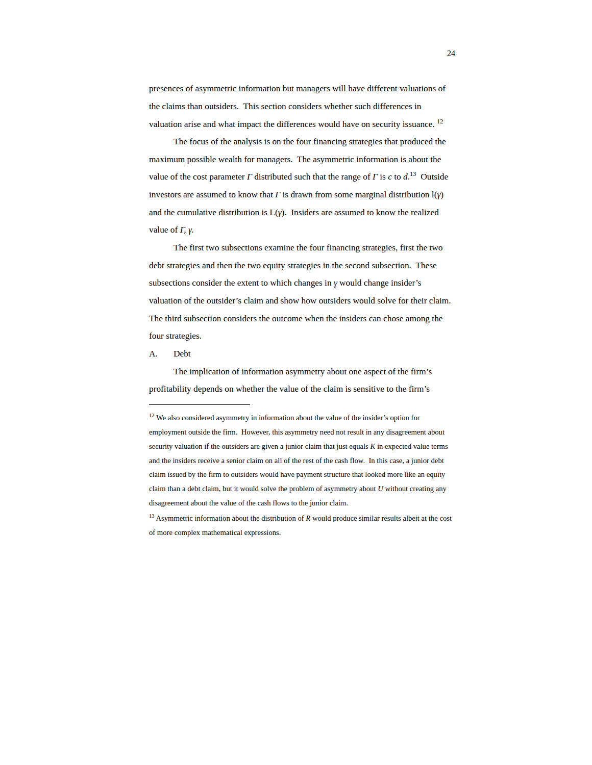24
presences of asymmetric information but managers will have different valuations of the claims than outsiders. This section considers whether such differences in valuation arise and what impact the differences would have on security issuance. 12
The focus of the analysis is on the four financing strategies that produced the maximum possible wealth for managers. The asymmetric information is about the value of the cost parameter Γ distributed such that the range of Γ is c to d.13 Outside investors are assumed to know that Γ is drawn from some marginal distribution l(γ) and the cumulative distribution is L(γ). Insiders are assumed to know the realized value of Γ, γ.
The first two subsections examine the four financing strategies, first the two debt strategies and then the two equity strategies in the second subsection. These subsections consider the extent to which changes in γ would change insider’s valuation of the outsider’s claim and show how outsiders would solve for their claim. The third subsection considers the outcome when the insiders can chose among the four strategies.
A. Debt
The implication of information asymmetry about one aspect of the firm’s profitability depends on whether the value of the claim is sensitive to the firm’s
12 We also considered asymmetry in information about the value of the insider’s option for employment outside the firm. However, this asymmetry need not result in any disagreement about security valuation if the outsiders are given a junior claim that just equals K in expected value terms and the insiders receive a senior claim on all of the rest of the cash flow. In this case, a junior debt claim issued by the firm to outsiders would have payment structure that looked more like an equity claim than a debt claim, but it would solve the problem of asymmetry about U without creating any disagreement about the value of the cash flows to the junior claim.
13 Asymmetric information about the distribution of R would produce similar results albeit at the cost of more complex mathematical expressions.